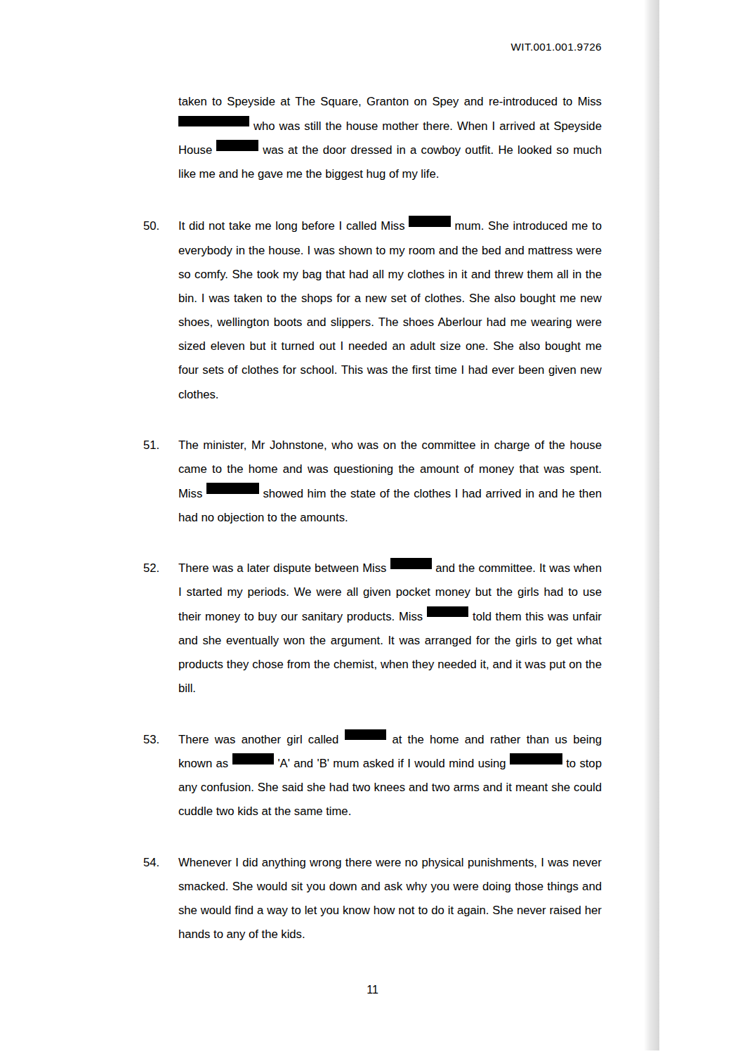WIT.001.001.9726
taken to Speyside at The Square, Granton on Spey and re-introduced to Miss who was still the house mother there. When I arrived at Speyside House was at the door dressed in a cowboy outfit. He looked so much like me and he gave me the biggest hug of my life.
50. It did not take me long before I called Miss mum. She introduced me to everybody in the house. I was shown to my room and the bed and mattress were so comfy. She took my bag that had all my clothes in it and threw them all in the bin. I was taken to the shops for a new set of clothes. She also bought me new shoes, wellington boots and slippers. The shoes Aberlour had me wearing were sized eleven but it turned out I needed an adult size one. She also bought me four sets of clothes for school. This was the first time I had ever been given new clothes.
51. The minister, Mr Johnstone, who was on the committee in charge of the house came to the home and was questioning the amount of money that was spent. Miss showed him the state of the clothes I had arrived in and he then had no objection to the amounts.
52. There was a later dispute between Miss and the committee. It was when I started my periods. We were all given pocket money but the girls had to use their money to buy our sanitary products. Miss told them this was unfair and she eventually won the argument. It was arranged for the girls to get what products they chose from the chemist, when they needed it, and it was put on the bill.
53. There was another girl called at the home and rather than us being known as 'A' and 'B' mum asked if I would mind using to stop any confusion. She said she had two knees and two arms and it meant she could cuddle two kids at the same time.
54. Whenever I did anything wrong there were no physical punishments, I was never smacked. She would sit you down and ask why you were doing those things and she would find a way to let you know how not to do it again. She never raised her hands to any of the kids.
11